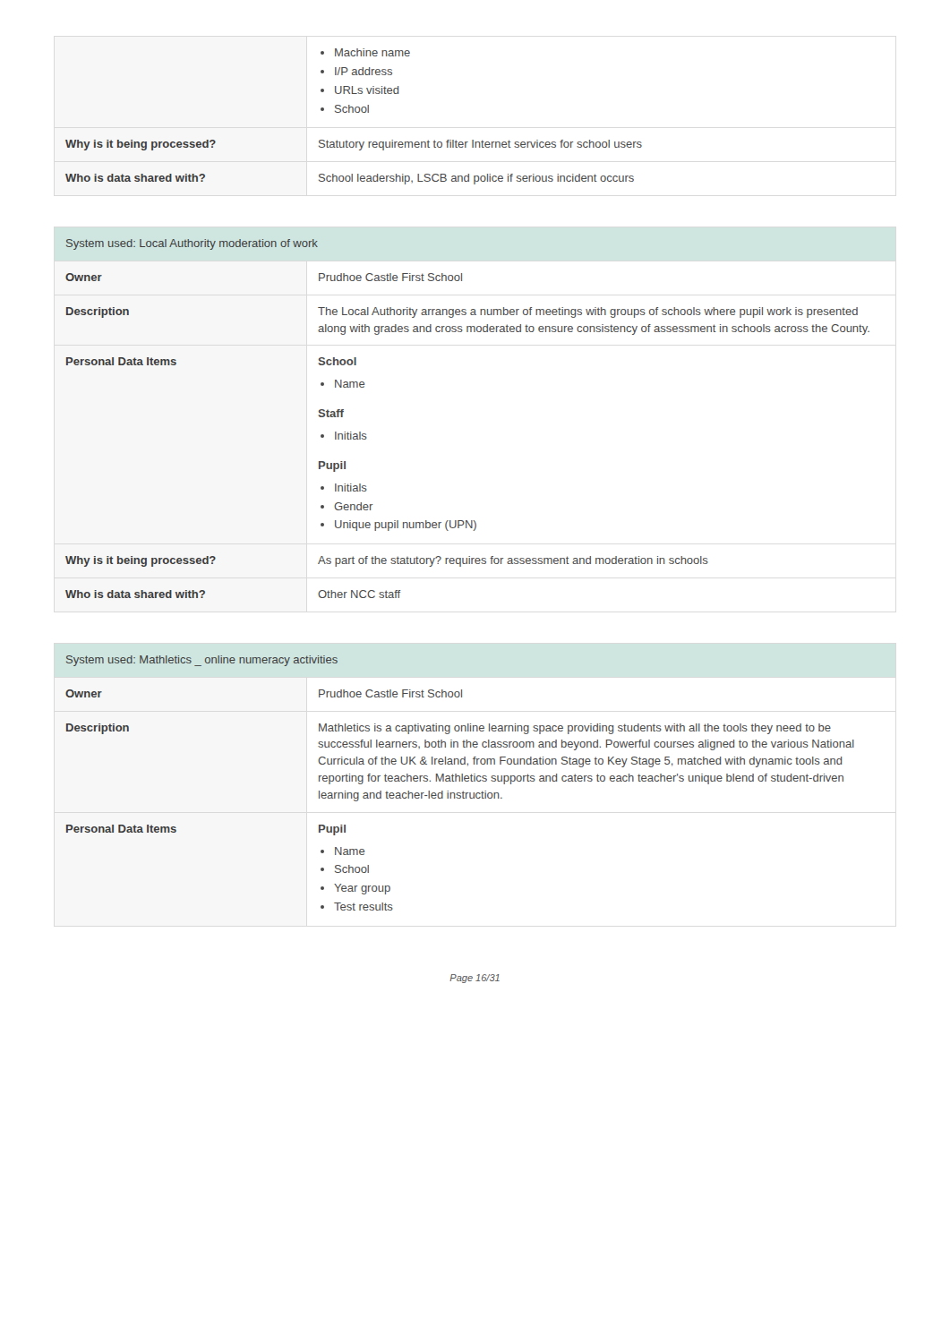| | Machine name I/P address URLs visited School |
| Why is it being processed? | Statutory requirement to filter Internet services for school users |
| Who is data shared with? | School leadership, LSCB and police if serious incident occurs |
System used: Local Authority moderation of work
| Owner | Prudhoe Castle First School |
| Description | The Local Authority arranges a number of meetings with groups of schools where pupil work is presented along with grades and cross moderated to ensure consistency of assessment in schools across the County. |
| Personal Data Items | School Name Staff Initials Pupil Initials Gender Unique pupil number (UPN) |
| Why is it being processed? | As part of the statutory? requires for assessment and moderation in schools |
| Who is data shared with? | Other NCC staff |
System used: Mathletics _ online numeracy activities
| Owner | Prudhoe Castle First School |
| Description | Mathletics is a captivating online learning space providing students with all the tools they need to be successful learners, both in the classroom and beyond. Powerful courses aligned to the various National Curricula of the UK & Ireland, from Foundation Stage to Key Stage 5, matched with dynamic tools and reporting for teachers. Mathletics supports and caters to each teacher's unique blend of student-driven learning and teacher-led instruction. |
| Personal Data Items | Pupil Name School Year group Test results |
Page 16/31